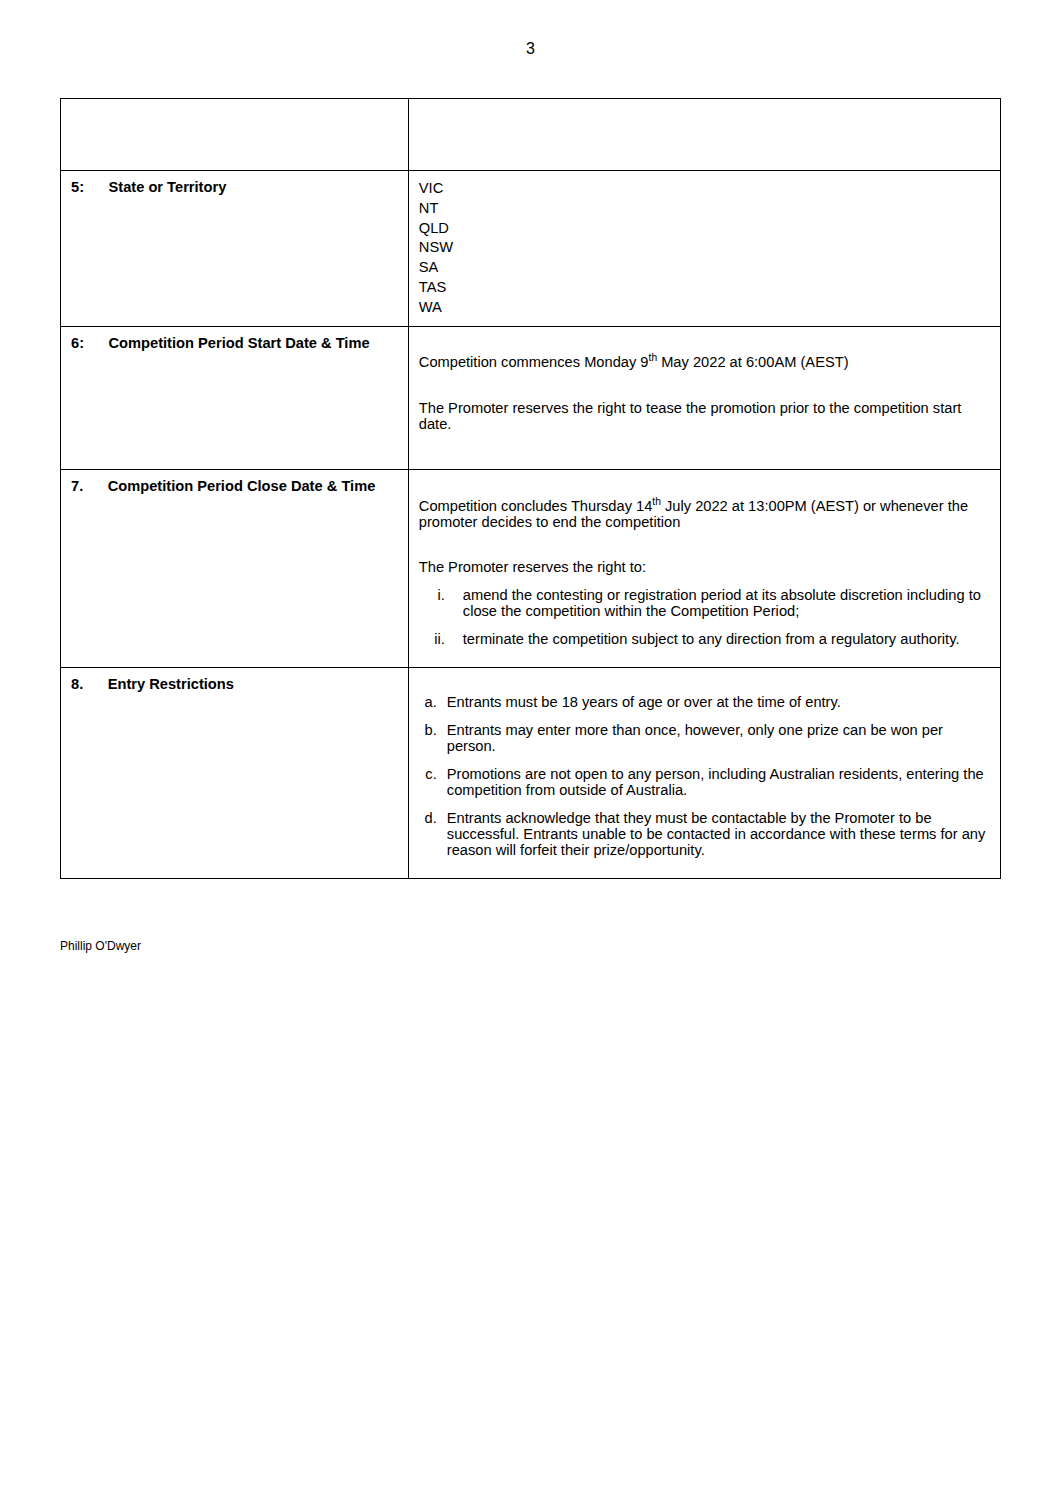3
| 5: State or Territory | VIC NT QLD NSW SA TAS WA |
| 6: Competition Period Start Date & Time | Competition commences Monday 9 th May 2022 at 6:00AM (AEST) The Promoter reserves the right to tease the promotion prior to the competition start date. |
| 7. Competition Period Close Date & Time | Competition concludes Thursday 14 th July 2022 at 13:00PM (AEST) or whenever the promoter decides to end the competition The Promoter reserves the right to: amend the contesting or registration period at its absolute discretion including to close the competition within the Competition Period; terminate the competition subject to any direction from a regulatory authority. |
| 8. Entry Restrictions | Entrants must be 18 years of age or over at the time of entry. Entrants may enter more than once, however, only one prize can be won per person. Promotions are not open to any person, including Australian residents, entering the competition from outside of Australia. Entrants acknowledge that they must be contactable by the Promoter to be successful. Entrants unable to be contacted in accordance with these terms for any reason will forfeit their prize/opportunity. |
Phillip O'Dwyer